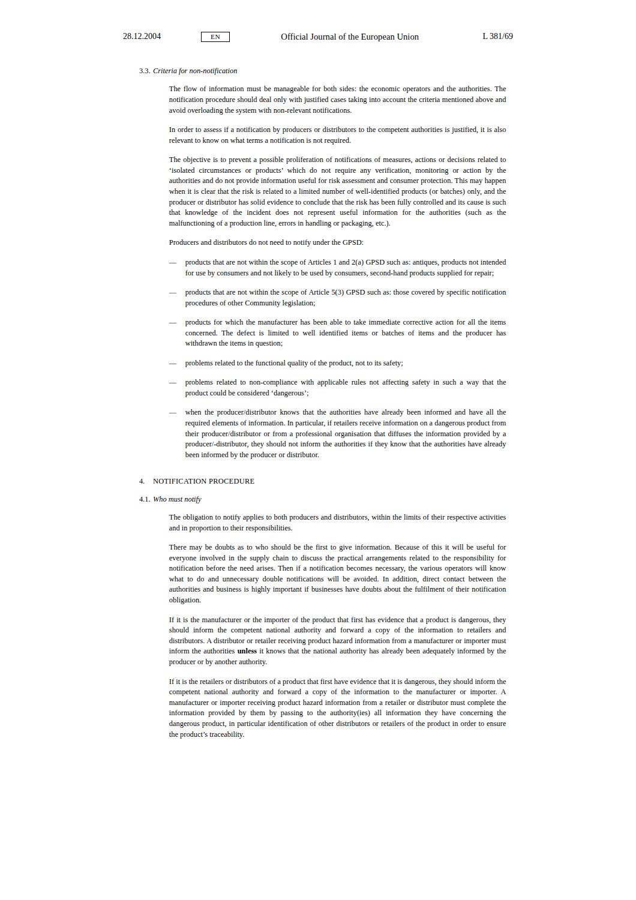28.12.2004
EN
Official Journal of the European Union
L 381/69
3.3.
Criteria for non-notification
The flow of information must be manageable for both sides: the economic operators and the authorities. The notification procedure should deal only with justified cases taking into account the criteria mentioned above and avoid overloading the system with non-relevant notifications.
In order to assess if a notification by producers or distributors to the competent authorities is justified, it is also relevant to know on what terms a notification is not required.
The objective is to prevent a possible proliferation of notifications of measures, actions or decisions related to ‘isolated circumstances or products’ which do not require any verification, monitoring or action by the authorities and do not provide information useful for risk assessment and consumer protection. This may happen when it is clear that the risk is related to a limited number of well-identified products (or batches) only, and the producer or distributor has solid evidence to conclude that the risk has been fully controlled and its cause is such that knowledge of the incident does not represent useful information for the authorities (such as the malfunctioning of a production line, errors in handling or packaging, etc.).
Producers and distributors do not need to notify under the GPSD:
—products that are not within the scope of Articles 1 and 2(a) GPSD such as: antiques, products not intended for use by consumers and not likely to be used by consumers, second-hand products supplied for repair;
—products that are not within the scope of Article 5(3) GPSD such as: those covered by specific notification procedures of other Community legislation;
—products for which the manufacturer has been able to take immediate corrective action for all the items concerned. The defect is limited to well identified items or batches of items and the producer has withdrawn the items in question;
—problems related to the functional quality of the product, not to its safety;
—problems related to non-compliance with applicable rules not affecting safety in such a way that the product could be considered ‘dangerous’;
—when the producer/distributor knows that the authorities have already been informed and have all the required elements of information. In particular, if retailers receive information on a dangerous product from their producer/distributor or from a professional organisation that diffuses the information provided by a producer/-distributor, they should not inform the authorities if they know that the authorities have already been informed by the producer or distributor.
4.
NOTIFICATION PROCEDURE
4.1.
Who must notify
The obligation to notify applies to both producers and distributors, within the limits of their respective activities and in proportion to their responsibilities.
There may be doubts as to who should be the first to give information. Because of this it will be useful for everyone involved in the supply chain to discuss the practical arrangements related to the responsibility for notification before the need arises. Then if a notification becomes necessary, the various operators will know what to do and unnecessary double notifications will be avoided. In addition, direct contact between the authorities and business is highly important if businesses have doubts about the fulfilment of their notification obligation.
If it is the manufacturer or the importer of the product that first has evidence that a product is dangerous, they should inform the competent national authority and forward a copy of the information to retailers and distributors. A distributor or retailer receiving product hazard information from a manufacturer or importer must inform the authorities unless it knows that the national authority has already been adequately informed by the producer or by another authority.
If it is the retailers or distributors of a product that first have evidence that it is dangerous, they should inform the competent national authority and forward a copy of the information to the manufacturer or importer. A manufacturer or importer receiving product hazard information from a retailer or distributor must complete the information provided by them by passing to the authority(ies) all information they have concerning the dangerous product, in particular identification of other distributors or retailers of the product in order to ensure the product’s traceability.